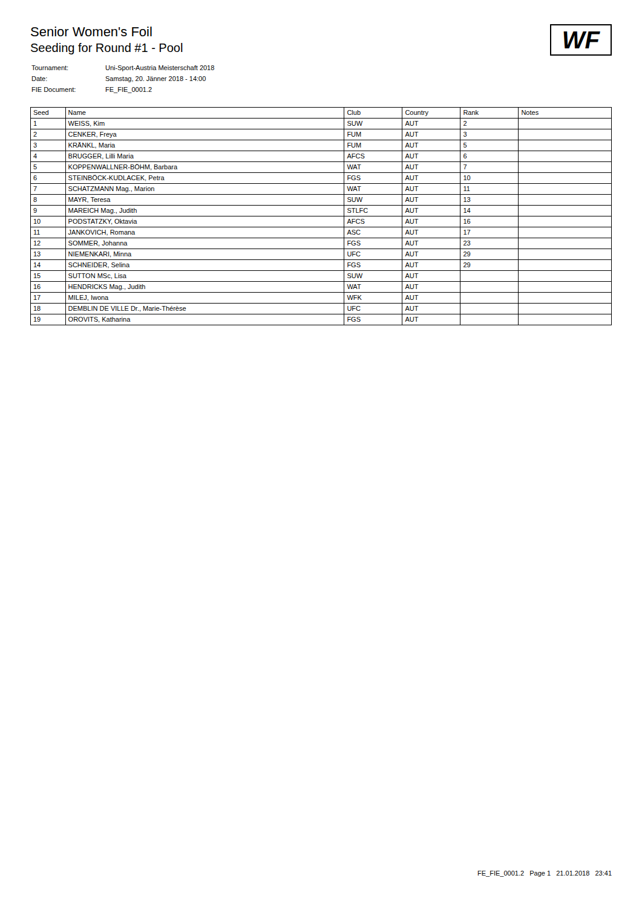Senior Women's Foil
Seeding for Round #1 - Pool
WF
| Tournament: | Uni-Sport-Austria Meisterschaft 2018 |
| Date: | Samstag, 20. Jänner 2018 - 14:00 |
| FIE Document: | FE_FIE_0001.2 |
| Seed | Name | Club | Country | Rank | Notes |
| --- | --- | --- | --- | --- | --- |
| 1 | WEISS, Kim | SUW | AUT | 2 | |
| 2 | CENKER, Freya | FUM | AUT | 3 | |
| 3 | KRÄNKL, Maria | FUM | AUT | 5 | |
| 4 | BRUGGER, Lilli Maria | AFCS | AUT | 6 | |
| 5 | KOPPENWALLNER-BÖHM, Barbara | WAT | AUT | 7 | |
| 6 | STEINBÖCK-KUDLACEK, Petra | FGS | AUT | 10 | |
| 7 | SCHATZMANN Mag., Marion | WAT | AUT | 11 | |
| 8 | MAYR, Teresa | SUW | AUT | 13 | |
| 9 | MAREICH Mag., Judith | STLFC | AUT | 14 | |
| 10 | PODSTATZKY, Oktavia | AFCS | AUT | 16 | |
| 11 | JANKOVICH, Romana | ASC | AUT | 17 | |
| 12 | SOMMER, Johanna | FGS | AUT | 23 | |
| 13 | NIEMENKARI, Minna | UFC | AUT | 29 | |
| 14 | SCHNEIDER, Selina | FGS | AUT | 29 | |
| 15 | SUTTON MSc, Lisa | SUW | AUT | | |
| 16 | HENDRICKS Mag., Judith | WAT | AUT | | |
| 17 | MILEJ, Iwona | WFK | AUT | | |
| 18 | DEMBLIN DE VILLE Dr., Marie-Thérèse | UFC | AUT | | |
| 19 | OROVITS, Katharina | FGS | AUT | | |
FE_FIE_0001.2 Page 1 21.01.2018 23:41